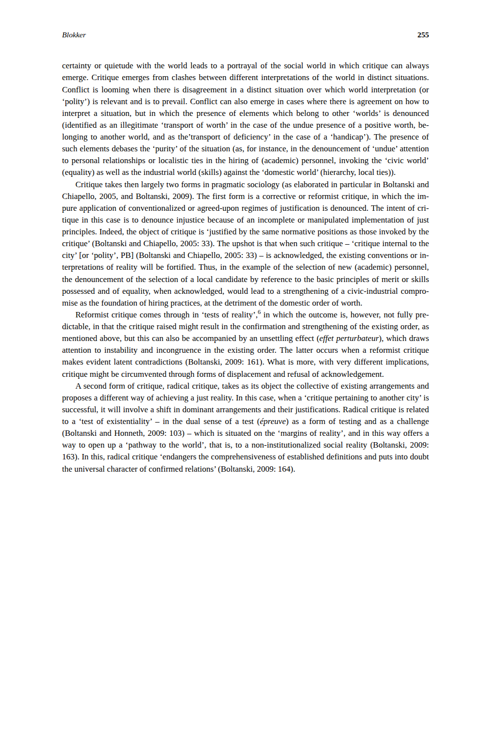Blokker 255
certainty or quietude with the world leads to a portrayal of the social world in which critique can always emerge. Critique emerges from clashes between different interpretations of the world in distinct situations. Conflict is looming when there is disagreement in a distinct situation over which world interpretation (or ‘polity’) is relevant and is to prevail. Conflict can also emerge in cases where there is agreement on how to interpret a situation, but in which the presence of elements which belong to other ‘worlds’ is denounced (identified as an illegitimate ‘transport of worth’ in the case of the undue presence of a positive worth, belonging to another world, and as the’transport of deficiency’ in the case of a ‘handicap’). The presence of such elements debases the ‘purity’ of the situation (as, for instance, in the denouncement of ‘undue’ attention to personal relationships or localistic ties in the hiring of (academic) personnel, invoking the ‘civic world’ (equality) as well as the industrial world (skills) against the ‘domestic world’ (hierarchy, local ties)).
Critique takes then largely two forms in pragmatic sociology (as elaborated in particular in Boltanski and Chiapello, 2005, and Boltanski, 2009). The first form is a corrective or reformist critique, in which the impure application of conventionalized or agreed-upon regimes of justification is denounced. The intent of critique in this case is to denounce injustice because of an incomplete or manipulated implementation of just principles. Indeed, the object of critique is ‘justified by the same normative positions as those invoked by the critique’ (Boltanski and Chiapello, 2005: 33). The upshot is that when such critique – ‘critique internal to the city’ [or ‘polity’, PB] (Boltanski and Chiapello, 2005: 33) – is acknowledged, the existing conventions or interpretations of reality will be fortified. Thus, in the example of the selection of new (academic) personnel, the denouncement of the selection of a local candidate by reference to the basic principles of merit or skills possessed and of equality, when acknowledged, would lead to a strengthening of a civic-industrial compromise as the foundation of hiring practices, at the detriment of the domestic order of worth.
Reformist critique comes through in ‘tests of reality’,6 in which the outcome is, however, not fully predictable, in that the critique raised might result in the confirmation and strengthening of the existing order, as mentioned above, but this can also be accompanied by an unsettling effect (effet perturbateur), which draws attention to instability and incongruence in the existing order. The latter occurs when a reformist critique makes evident latent contradictions (Boltanski, 2009: 161). What is more, with very different implications, critique might be circumvented through forms of displacement and refusal of acknowledgement.
A second form of critique, radical critique, takes as its object the collective of existing arrangements and proposes a different way of achieving a just reality. In this case, when a ‘critique pertaining to another city’ is successful, it will involve a shift in dominant arrangements and their justifications. Radical critique is related to a ‘test of existentiality’ – in the dual sense of a test (épreuve) as a form of testing and as a challenge (Boltanski and Honneth, 2009: 103) – which is situated on the ‘margins of reality’, and in this way offers a way to open up a ‘pathway to the world’, that is, to a non-institutionalized social reality (Boltanski, 2009: 163). In this, radical critique ‘endangers the comprehensiveness of established definitions and puts into doubt the universal character of confirmed relations’ (Boltanski, 2009: 164).